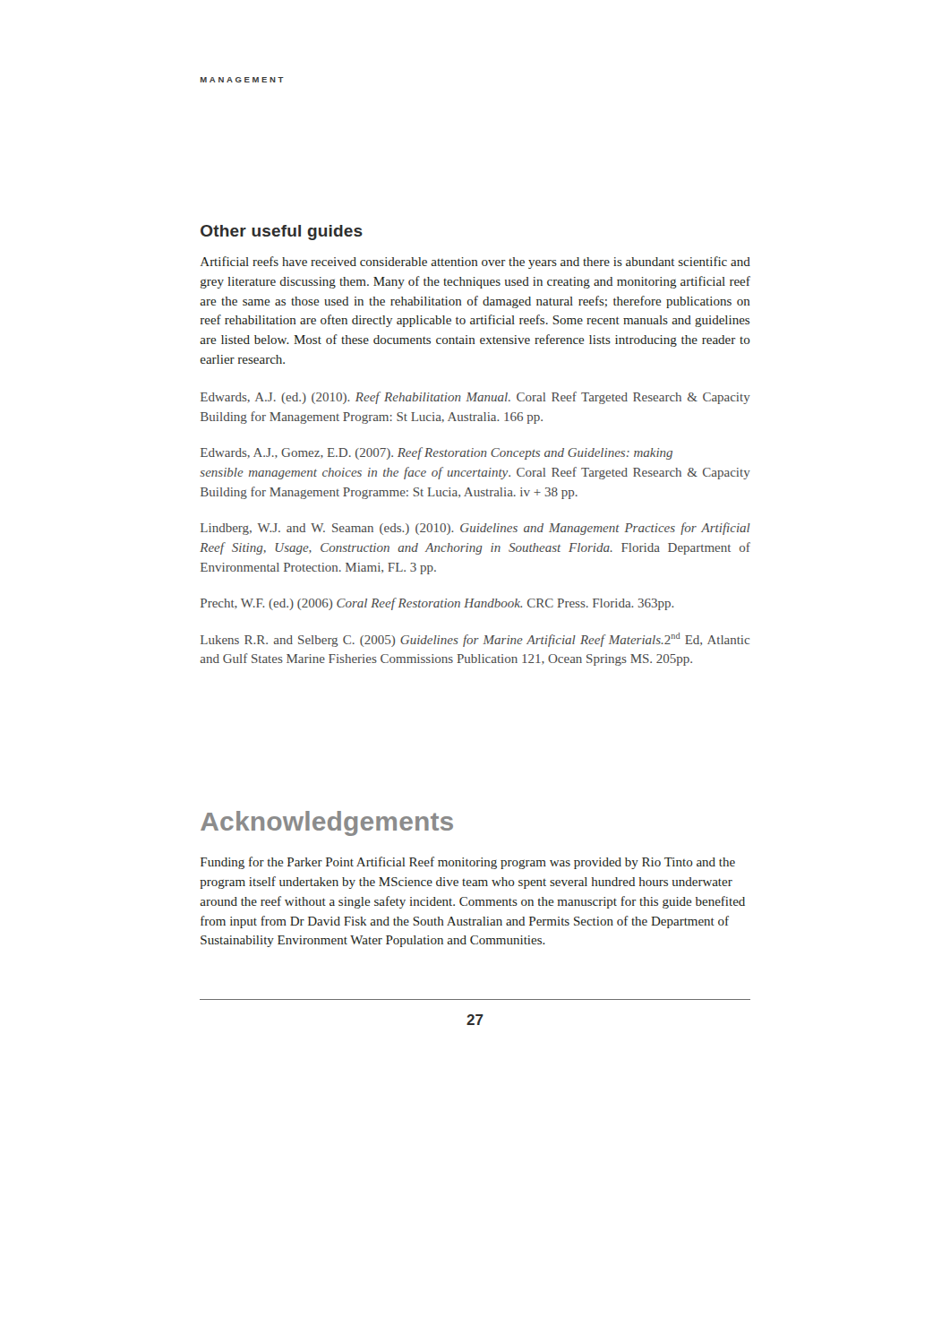Management
Other useful guides
Artificial reefs have received considerable attention over the years and there is abundant scientific and grey literature discussing them. Many of the techniques used in creating and monitoring artificial reef are the same as those used in the rehabilitation of damaged natural reefs; therefore publications on reef rehabilitation are often directly applicable to artificial reefs. Some recent manuals and guidelines are listed below. Most of these documents contain extensive reference lists introducing the reader to earlier research.
Edwards, A.J. (ed.) (2010). Reef Rehabilitation Manual. Coral Reef Targeted Research & Capacity Building for Management Program: St Lucia, Australia. 166 pp.
Edwards, A.J., Gomez, E.D. (2007). Reef Restoration Concepts and Guidelines: making
sensible management choices in the face of uncertainty. Coral Reef Targeted Research & Capacity Building for Management Programme: St Lucia, Australia. iv + 38 pp.
Lindberg, W.J. and W. Seaman (eds.) (2010). Guidelines and Management Practices for Artificial Reef Siting, Usage, Construction and Anchoring in Southeast Florida. Florida Department of Environmental Protection. Miami, FL. 3 pp.
Precht, W.F. (ed.) (2006) Coral Reef Restoration Handbook. CRC Press. Florida. 363pp.
Lukens R.R. and Selberg C. (2005) Guidelines for Marine Artificial Reef Materials. 2nd Ed, Atlantic and Gulf States Marine Fisheries Commissions Publication 121, Ocean Springs MS. 205pp.
Acknowledgements
Funding for the Parker Point Artificial Reef monitoring program was provided by Rio Tinto and the program itself undertaken by the MScience dive team who spent several hundred hours underwater around the reef without a single safety incident. Comments on the manuscript for this guide benefited from input from Dr David Fisk and the South Australian and Permits Section of the Department of Sustainability Environment Water Population and Communities.
27